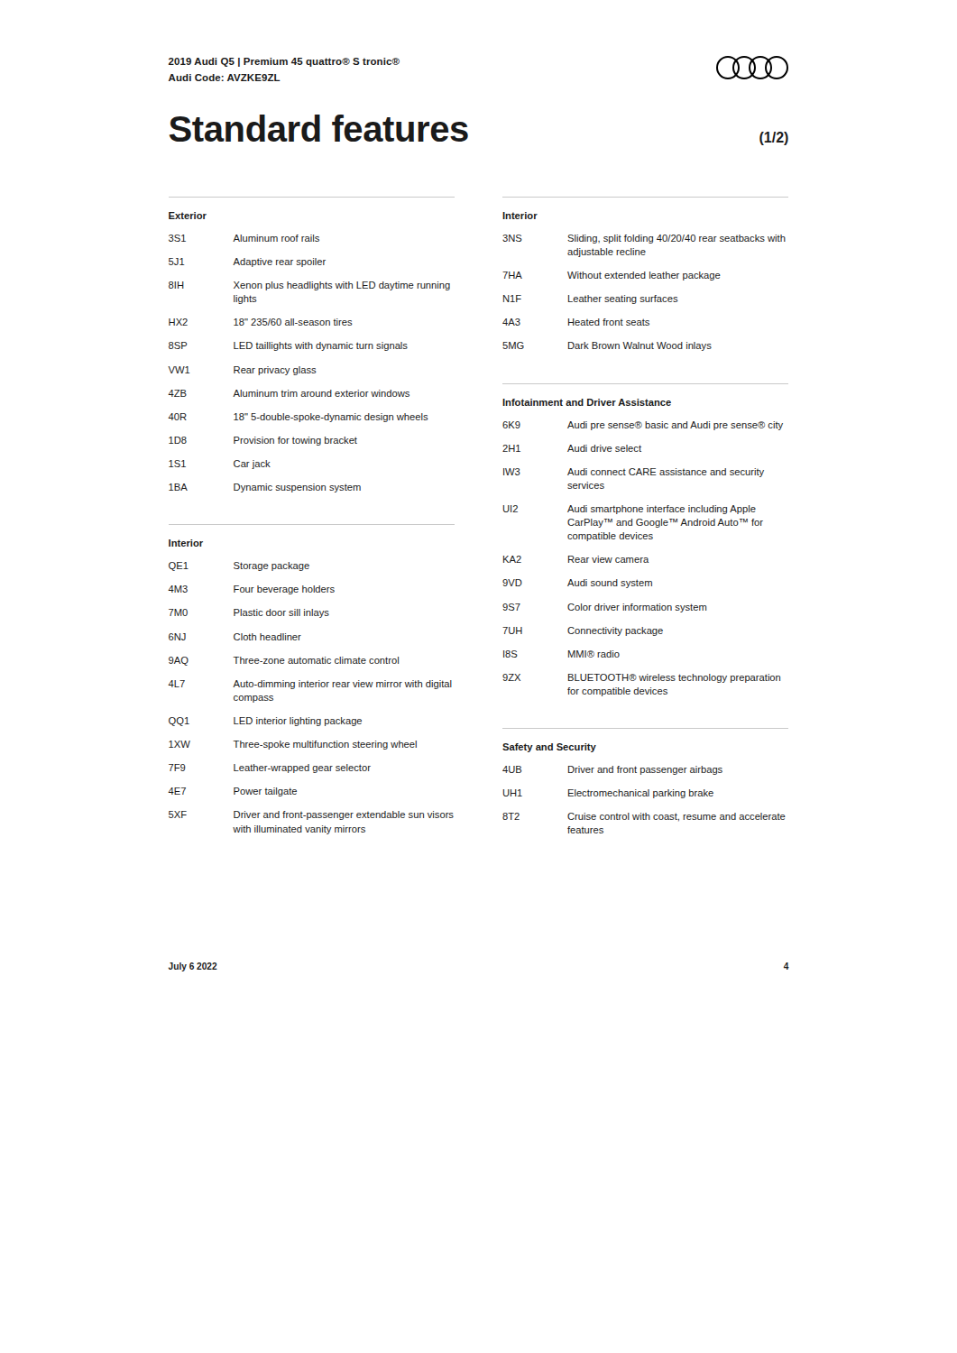2019 Audi Q5 | Premium 45 quattro® S tronic®
Audi Code: AVZKE9ZL
Standard features
(1/2)
Exterior
| 3S1 | Aluminum roof rails |
| 5J1 | Adaptive rear spoiler |
| 8IH | Xenon plus headlights with LED daytime running lights |
| HX2 | 18" 235/60 all-season tires |
| 8SP | LED taillights with dynamic turn signals |
| VW1 | Rear privacy glass |
| 4ZB | Aluminum trim around exterior windows |
| 40R | 18" 5-double-spoke-dynamic design wheels |
| 1D8 | Provision for towing bracket |
| 1S1 | Car jack |
| 1BA | Dynamic suspension system |
Interior
| QE1 | Storage package |
| 4M3 | Four beverage holders |
| 7M0 | Plastic door sill inlays |
| 6NJ | Cloth headliner |
| 9AQ | Three-zone automatic climate control |
| 4L7 | Auto-dimming interior rear view mirror with digital compass |
| QQ1 | LED interior lighting package |
| 1XW | Three-spoke multifunction steering wheel |
| 7F9 | Leather-wrapped gear selector |
| 4E7 | Power tailgate |
| 5XF | Driver and front-passenger extendable sun visors with illuminated vanity mirrors |
Interior
| 3NS | Sliding, split folding 40/20/40 rear seatbacks with adjustable recline |
| 7HA | Without extended leather package |
| N1F | Leather seating surfaces |
| 4A3 | Heated front seats |
| 5MG | Dark Brown Walnut Wood inlays |
Infotainment and Driver Assistance
| 6K9 | Audi pre sense® basic and Audi pre sense® city |
| 2H1 | Audi drive select |
| IW3 | Audi connect CARE assistance and security services |
| UI2 | Audi smartphone interface including Apple CarPlay™ and Google™ Android Auto™ for compatible devices |
| KA2 | Rear view camera |
| 9VD | Audi sound system |
| 9S7 | Color driver information system |
| 7UH | Connectivity package |
| I8S | MMI® radio |
| 9ZX | BLUETOOTH® wireless technology preparation for compatible devices |
Safety and Security
| 4UB | Driver and front passenger airbags |
| UH1 | Electromechanical parking brake |
| 8T2 | Cruise control with coast, resume and accelerate features |
July 6 2022 4